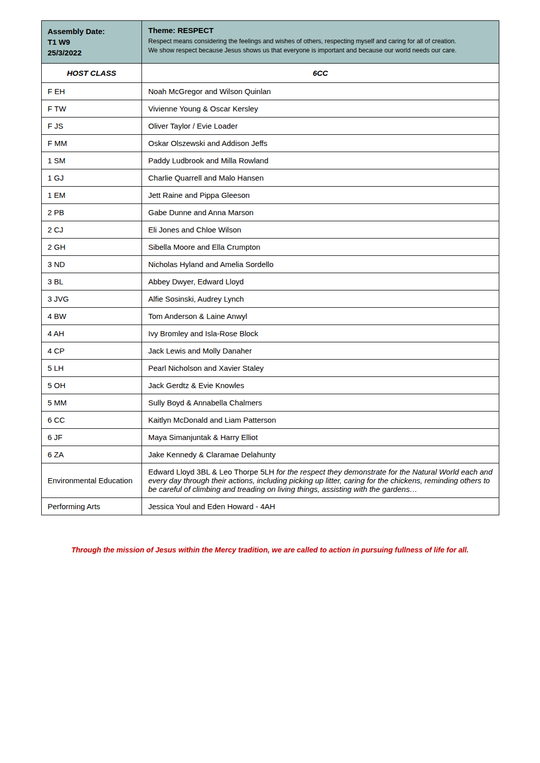| Assembly Date: T1 W9 25/3/2022 | Theme: RESPECT Respect means considering the feelings and wishes of others, respecting myself and caring for all of creation. We show respect because Jesus shows us that everyone is important and because our world needs our care. |
| HOST CLASS | 6CC |
| F EH | Noah McGregor and Wilson Quinlan |
| F TW | Vivienne Young & Oscar Kersley |
| F JS | Oliver Taylor / Evie Loader |
| F MM | Oskar Olszewski and Addison Jeffs |
| 1 SM | Paddy Ludbrook and Milla Rowland |
| 1 GJ | Charlie Quarrell and Malo Hansen |
| 1 EM | Jett Raine and Pippa Gleeson |
| 2 PB | Gabe Dunne and Anna Marson |
| 2 CJ | Eli Jones and Chloe Wilson |
| 2 GH | Sibella Moore and Ella Crumpton |
| 3 ND | Nicholas Hyland and Amelia Sordello |
| 3 BL | Abbey Dwyer, Edward Lloyd |
| 3 JVG | Alfie Sosinski, Audrey Lynch |
| 4 BW | Tom Anderson & Laine Anwyl |
| 4 AH | Ivy Bromley and Isla-Rose Block |
| 4 CP | Jack Lewis and Molly Danaher |
| 5 LH | Pearl Nicholson and Xavier Staley |
| 5 OH | Jack Gerdtz & Evie Knowles |
| 5 MM | Sully Boyd & Annabella Chalmers |
| 6 CC | Kaitlyn McDonald and Liam Patterson |
| 6 JF | Maya Simanjuntak & Harry Elliot |
| 6 ZA | Jake Kennedy & Claramae Delahunty |
| Environmental Education | Edward Lloyd 3BL & Leo Thorpe 5LH for the respect they demonstrate for the Natural World each and every day through their actions, including picking up litter, caring for the chickens, reminding others to be careful of climbing and treading on living things, assisting with the gardens… |
| Performing Arts | Jessica Youl and Eden Howard - 4AH |
Through the mission of Jesus within the Mercy tradition, we are called to action in pursuing fullness of life for all.